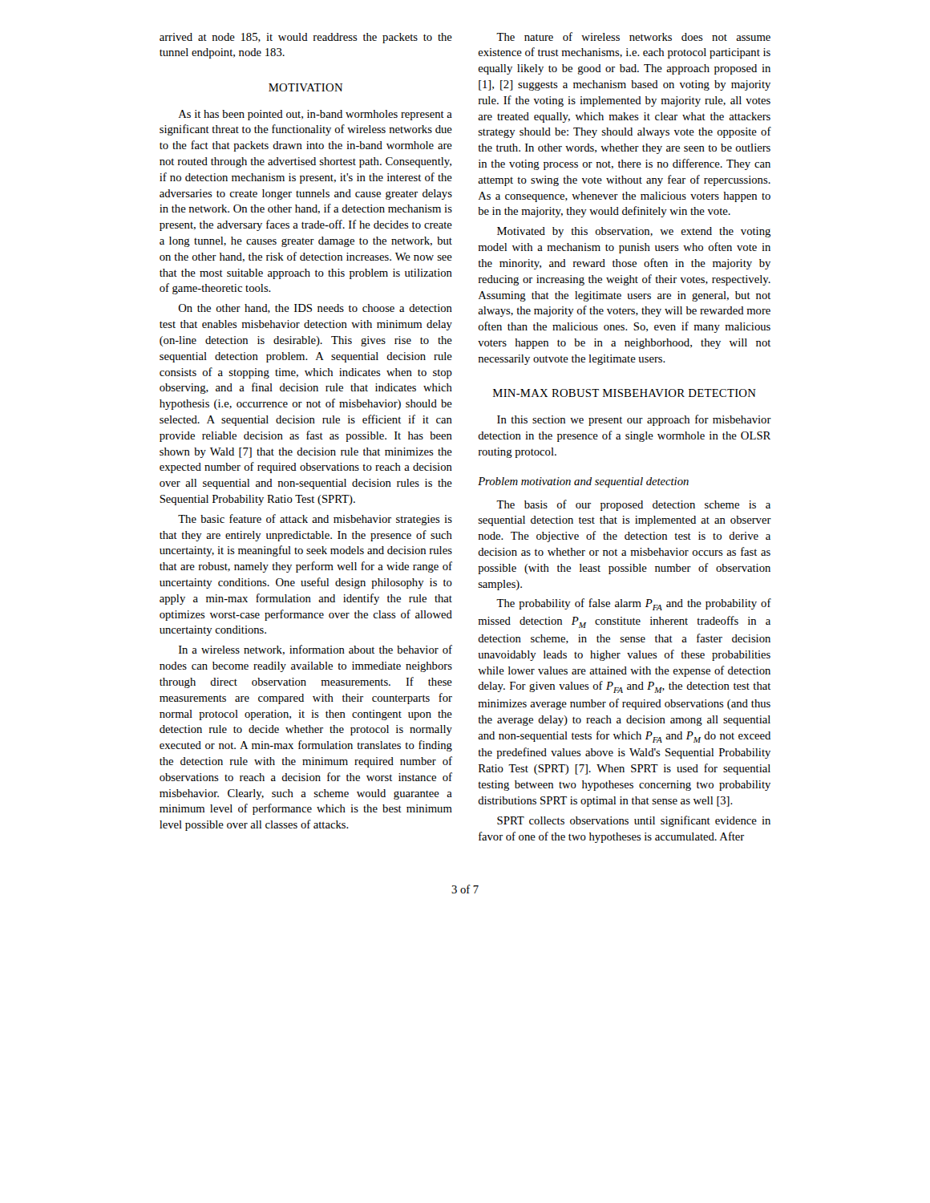arrived at node 185, it would readdress the packets to the tunnel endpoint, node 183.
Motivation
As it has been pointed out, in-band wormholes represent a significant threat to the functionality of wireless networks due to the fact that packets drawn into the in-band wormhole are not routed through the advertised shortest path. Consequently, if no detection mechanism is present, it's in the interest of the adversaries to create longer tunnels and cause greater delays in the network. On the other hand, if a detection mechanism is present, the adversary faces a trade-off. If he decides to create a long tunnel, he causes greater damage to the network, but on the other hand, the risk of detection increases. We now see that the most suitable approach to this problem is utilization of game-theoretic tools.
On the other hand, the IDS needs to choose a detection test that enables misbehavior detection with minimum delay (on-line detection is desirable). This gives rise to the sequential detection problem. A sequential decision rule consists of a stopping time, which indicates when to stop observing, and a final decision rule that indicates which hypothesis (i.e, occurrence or not of misbehavior) should be selected. A sequential decision rule is efficient if it can provide reliable decision as fast as possible. It has been shown by Wald [7] that the decision rule that minimizes the expected number of required observations to reach a decision over all sequential and non-sequential decision rules is the Sequential Probability Ratio Test (SPRT).
The basic feature of attack and misbehavior strategies is that they are entirely unpredictable. In the presence of such uncertainty, it is meaningful to seek models and decision rules that are robust, namely they perform well for a wide range of uncertainty conditions. One useful design philosophy is to apply a min-max formulation and identify the rule that optimizes worst-case performance over the class of allowed uncertainty conditions.
In a wireless network, information about the behavior of nodes can become readily available to immediate neighbors through direct observation measurements. If these measurements are compared with their counterparts for normal protocol operation, it is then contingent upon the detection rule to decide whether the protocol is normally executed or not. A min-max formulation translates to finding the detection rule with the minimum required number of observations to reach a decision for the worst instance of misbehavior. Clearly, such a scheme would guarantee a minimum level of performance which is the best minimum level possible over all classes of attacks.
The nature of wireless networks does not assume existence of trust mechanisms, i.e. each protocol participant is equally likely to be good or bad. The approach proposed in [1], [2] suggests a mechanism based on voting by majority rule. If the voting is implemented by majority rule, all votes are treated equally, which makes it clear what the attackers strategy should be: They should always vote the opposite of the truth. In other words, whether they are seen to be outliers in the voting process or not, there is no difference. They can attempt to swing the vote without any fear of repercussions. As a consequence, whenever the malicious voters happen to be in the majority, they would definitely win the vote.
Motivated by this observation, we extend the voting model with a mechanism to punish users who often vote in the minority, and reward those often in the majority by reducing or increasing the weight of their votes, respectively. Assuming that the legitimate users are in general, but not always, the majority of the voters, they will be rewarded more often than the malicious ones. So, even if many malicious voters happen to be in a neighborhood, they will not necessarily outvote the legitimate users.
Min-Max Robust Misbehavior Detection
In this section we present our approach for misbehavior detection in the presence of a single wormhole in the OLSR routing protocol.
Problem motivation and sequential detection
The basis of our proposed detection scheme is a sequential detection test that is implemented at an observer node. The objective of the detection test is to derive a decision as to whether or not a misbehavior occurs as fast as possible (with the least possible number of observation samples).
The probability of false alarm PFA and the probability of missed detection PM constitute inherent tradeoffs in a detection scheme, in the sense that a faster decision unavoidably leads to higher values of these probabilities while lower values are attained with the expense of detection delay. For given values of PFA and PM, the detection test that minimizes average number of required observations (and thus the average delay) to reach a decision among all sequential and non-sequential tests for which PFA and PM do not exceed the predefined values above is Wald's Sequential Probability Ratio Test (SPRT) [7]. When SPRT is used for sequential testing between two hypotheses concerning two probability distributions SPRT is optimal in that sense as well [3].
SPRT collects observations until significant evidence in favor of one of the two hypotheses is accumulated. After
3 of 7